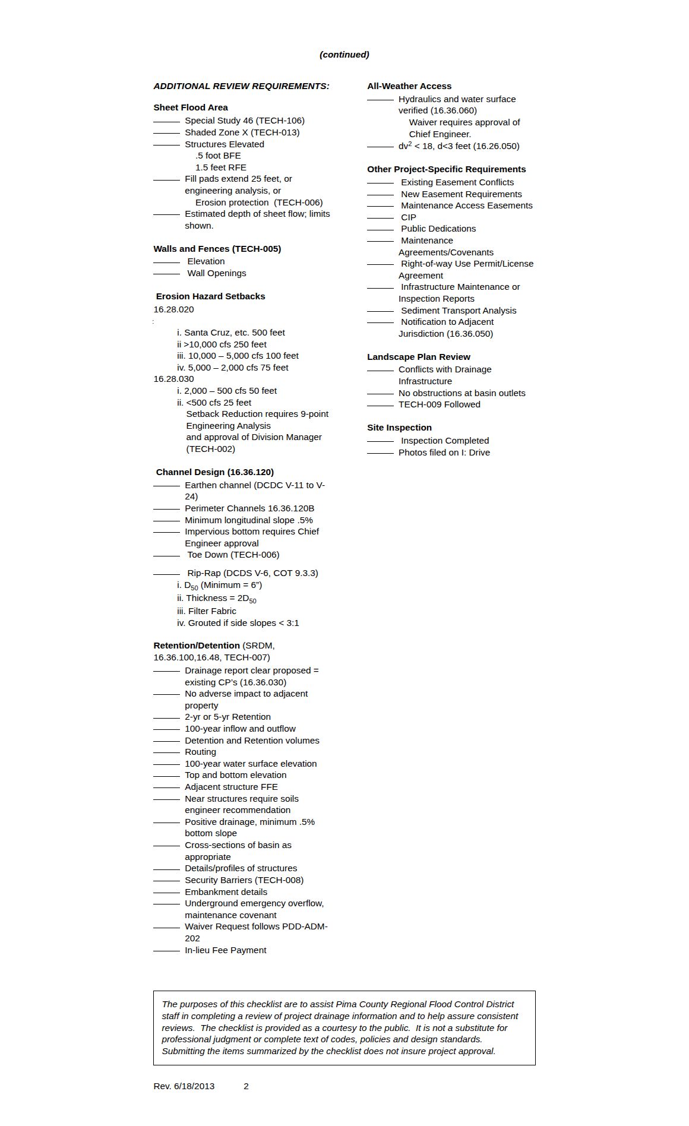(continued)
ADDITIONAL REVIEW REQUIREMENTS:
Sheet Flood Area
Special Study 46 (TECH-106)
Shaded Zone X (TECH-013)
Structures Elevated
.5 foot BFE 1.5 feet RFE
Fill pads extend 25 feet, or engineering analysis, or
Erosion protection (TECH-006)
Estimated depth of sheet flow; limits shown.
Walls and Fences (TECH-005)
Elevation
Wall Openings
Erosion Hazard Setbacks
16.28.020 :
i. Santa Cruz, etc. 500 feet
ii >10,000 cfs 250 feet
iii. 10,000 – 5,000 cfs 100 feet
iv. 5,000 – 2,000 cfs 75 feet
16.28.030
i. 2,000 – 500 cfs 50 feet
ii. <500 cfs 25 feet
Setback Reduction requires 9-point Engineering Analysis
and approval of Division Manager (TECH-002)
Channel Design (16.36.120)
Earthen channel (DCDC V-11 to V-24)
Perimeter Channels 16.36.120B
Minimum longitudinal slope .5%
Impervious bottom requires Chief Engineer approval
Toe Down (TECH-006)
Rip-Rap (DCDS V-6, COT 9.3.3)
i. D50 (Minimum = 6”) ii. Thickness = 2D50 iii. Filter Fabric iv. Grouted if side slopes < 3:1
Retention/Detention (SRDM, 16.36.100,16.48, TECH-007)
Drainage report clear proposed = existing CP’s (16.36.030)
No adverse impact to adjacent property
2-yr or 5-yr Retention
100-year inflow and outflow
Detention and Retention volumes
Routing
100-year water surface elevation
Top and bottom elevation
Adjacent structure FFE
Near structures require soils engineer recommendation
Positive drainage, minimum .5% bottom slope
Cross-sections of basin as appropriate
Details/profiles of structures
Security Barriers (TECH-008)
Embankment details
Underground emergency overflow, maintenance covenant
Waiver Request follows PDD-ADM-202
In-lieu Fee Payment
All-Weather Access
Hydraulics and water surface verified (16.36.060)
Waiver requires approval of Chief Engineer.
dv2 < 18, d<3 feet (16.26.050)
Other Project-Specific Requirements
Existing Easement Conflicts
New Easement Requirements
Maintenance Access Easements
CIP
Public Dedications
Maintenance Agreements/Covenants
Right-of-way Use Permit/License Agreement
Infrastructure Maintenance or Inspection Reports
Sediment Transport Analysis
Notification to Adjacent Jurisdiction (16.36.050)
Landscape Plan Review
Conflicts with Drainage Infrastructure
No obstructions at basin outlets
TECH-009 Followed
Site Inspection
Inspection Completed
Photos filed on I: Drive
The purposes of this checklist are to assist Pima County Regional Flood Control District staff in completing a review of project drainage information and to help assure consistent reviews. The checklist is provided as a courtesy to the public. It is not a substitute for professional judgment or complete text of codes, policies and design standards. Submitting the items summarized by the checklist does not insure project approval.
Rev. 6/18/2013 2